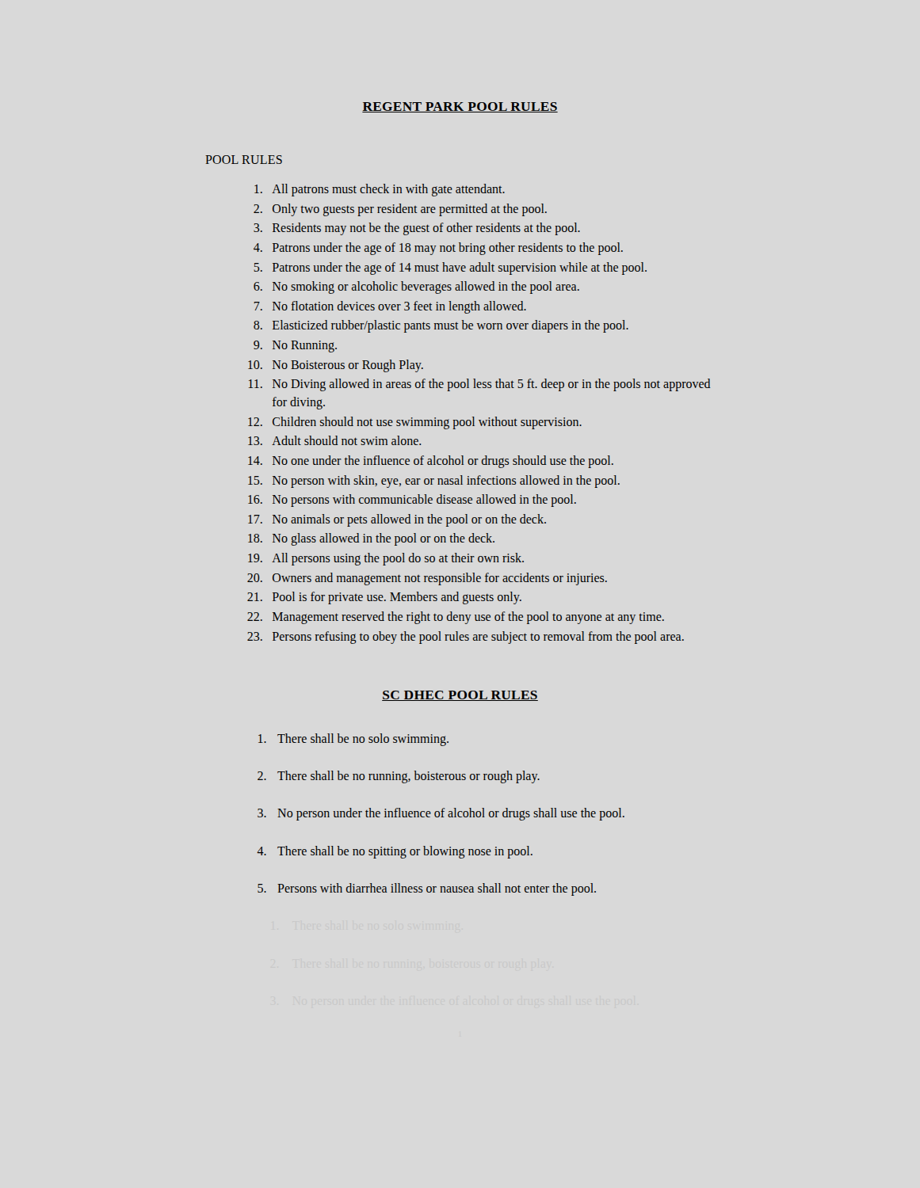REGENT PARK POOL RULES
POOL RULES
All patrons must check in with gate attendant.
Only two guests per resident are permitted at the pool.
Residents may not be the guest of other residents at the pool.
Patrons under the age of 18 may not bring other residents to the pool.
Patrons under the age of 14 must have adult supervision while at the pool.
No smoking or alcoholic beverages allowed in the pool area.
No flotation devices over 3 feet in length allowed.
Elasticized rubber/plastic pants must be worn over diapers in the pool.
No Running.
No Boisterous or Rough Play.
No Diving allowed in areas of the pool less that 5 ft. deep or in the pools not approved for diving.
Children should not use swimming pool without supervision.
Adult should not swim alone.
No one under the influence of alcohol or drugs should use the pool.
No person with skin, eye, ear or nasal infections allowed in the pool.
No persons with communicable disease allowed in the pool.
No animals or pets allowed in the pool or on the deck.
No glass allowed in the pool or on the deck.
All persons using the pool do so at their own risk.
Owners and management not responsible for accidents or injuries.
Pool is for private use. Members and guests only.
Management reserved the right to deny use of the pool to anyone at any time.
Persons refusing to obey the pool rules are subject to removal from the pool area.
SC DHEC POOL RULES
There shall be no solo swimming.
There shall be no running, boisterous or rough play.
No person under the influence of alcohol or drugs shall use the pool.
There shall be no spitting or blowing nose in pool.
Persons with diarrhea illness or nausea shall not enter the pool.
1. There shall be no solo swimming.
2. There shall be no running, boisterous or rough play.
3. No person under the influence of alcohol or drugs shall use the pool.
1